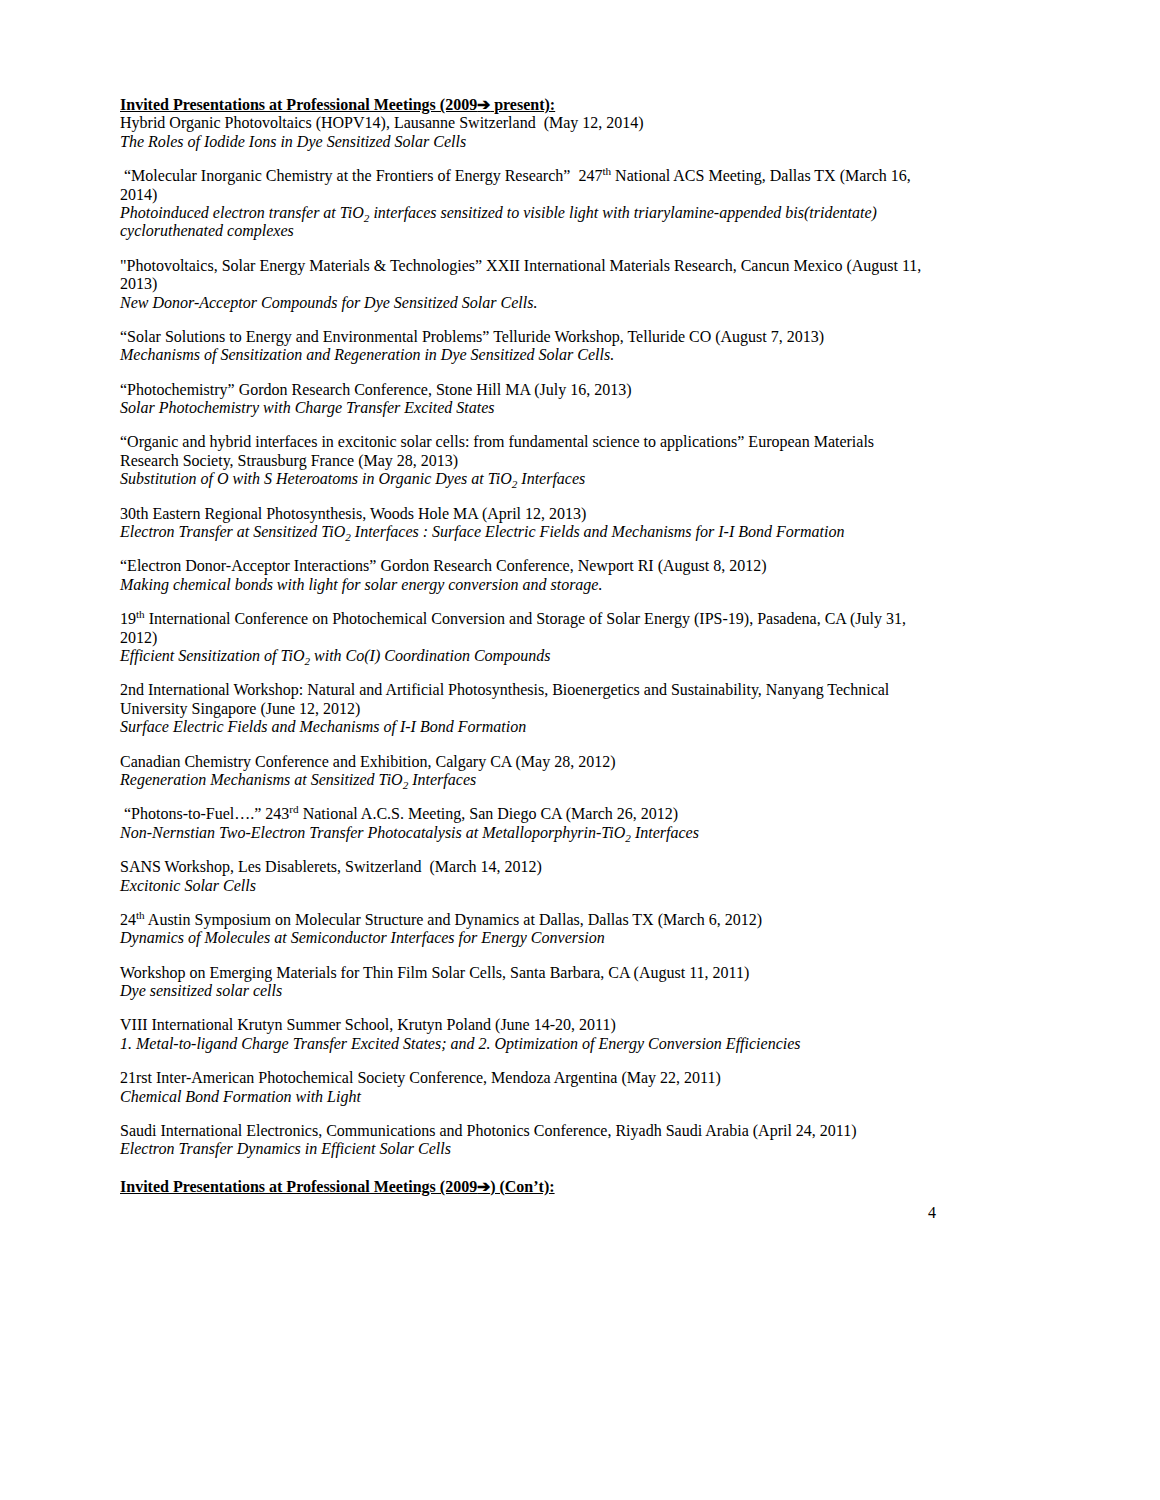Invited Presentations at Professional Meetings (2009➔ present):
Hybrid Organic Photovoltaics (HOPV14), Lausanne Switzerland (May 12, 2014)
The Roles of Iodide Ions in Dye Sensitized Solar Cells
“Molecular Inorganic Chemistry at the Frontiers of Energy Research” 247th National ACS Meeting, Dallas TX (March 16, 2014)
Photoinduced electron transfer at TiO2 interfaces sensitized to visible light with triarylamine-appended bis(tridentate) cycloruthenated complexes
"Photovoltaics, Solar Energy Materials & Technologies” XXII International Materials Research, Cancun Mexico (August 11, 2013)
New Donor-Acceptor Compounds for Dye Sensitized Solar Cells.
“Solar Solutions to Energy and Environmental Problems” Telluride Workshop, Telluride CO (August 7, 2013)
Mechanisms of Sensitization and Regeneration in Dye Sensitized Solar Cells.
“Photochemistry” Gordon Research Conference, Stone Hill MA (July 16, 2013)
Solar Photochemistry with Charge Transfer Excited States
“Organic and hybrid interfaces in excitonic solar cells: from fundamental science to applications” European Materials Research Society, Strausburg France (May 28, 2013)
Substitution of O with S Heteroatoms in Organic Dyes at TiO2 Interfaces
30th Eastern Regional Photosynthesis, Woods Hole MA (April 12, 2013)
Electron Transfer at Sensitized TiO2 Interfaces : Surface Electric Fields and Mechanisms for I-I Bond Formation
“Electron Donor-Acceptor Interactions” Gordon Research Conference, Newport RI (August 8, 2012)
Making chemical bonds with light for solar energy conversion and storage.
19th International Conference on Photochemical Conversion and Storage of Solar Energy (IPS-19), Pasadena, CA (July 31, 2012)
Efficient Sensitization of TiO2 with Co(I) Coordination Compounds
2nd International Workshop: Natural and Artificial Photosynthesis, Bioenergetics and Sustainability, Nanyang Technical University Singapore (June 12, 2012)
Surface Electric Fields and Mechanisms of I-I Bond Formation
Canadian Chemistry Conference and Exhibition, Calgary CA (May 28, 2012)
Regeneration Mechanisms at Sensitized TiO2 Interfaces
“Photons-to-Fuel….” 243rd National A.C.S. Meeting, San Diego CA (March 26, 2012)
Non-Nernstian Two-Electron Transfer Photocatalysis at Metalloporphyrin-TiO2 Interfaces
SANS Workshop, Les Disablerets, Switzerland (March 14, 2012)
Excitonic Solar Cells
24th Austin Symposium on Molecular Structure and Dynamics at Dallas, Dallas TX (March 6, 2012)
Dynamics of Molecules at Semiconductor Interfaces for Energy Conversion
Workshop on Emerging Materials for Thin Film Solar Cells, Santa Barbara, CA (August 11, 2011)
Dye sensitized solar cells
VIII International Krutyn Summer School, Krutyn Poland (June 14-20, 2011)
1. Metal-to-ligand Charge Transfer Excited States; and 2. Optimization of Energy Conversion Efficiencies
21rst Inter-American Photochemical Society Conference, Mendoza Argentina (May 22, 2011)
Chemical Bond Formation with Light
Saudi International Electronics, Communications and Photonics Conference, Riyadh Saudi Arabia (April 24, 2011)
Electron Transfer Dynamics in Efficient Solar Cells
Invited Presentations at Professional Meetings (2009➔) (Con’t):
4